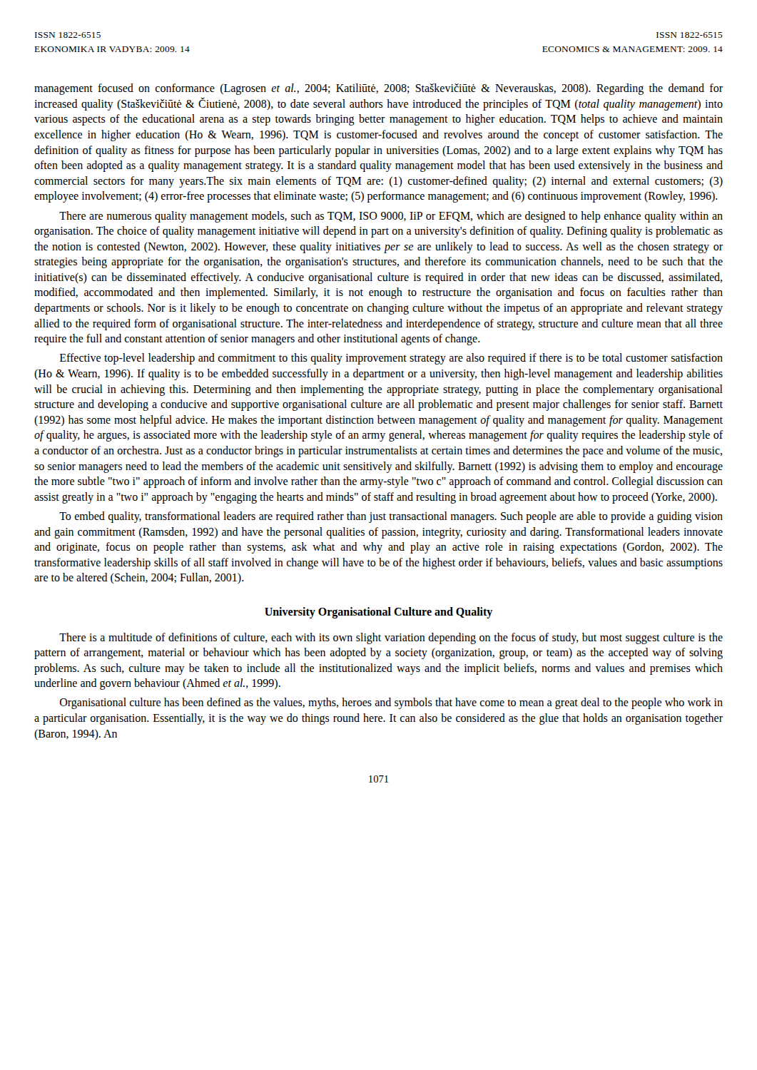ISSN 1822-6515 ISSN 1822-6515
EKONOMIKA IR VADYBA: 2009. 14 ECONOMICS & MANAGEMENT: 2009. 14
management focused on conformance (Lagrosen et al., 2004; Katiliūtė, 2008; Staškevičiūtė & Neverauskas, 2008). Regarding the demand for increased quality (Staškevičiūtė & Čiutienė, 2008), to date several authors have introduced the principles of TQM (total quality management) into various aspects of the educational arena as a step towards bringing better management to higher education. TQM helps to achieve and maintain excellence in higher education (Ho & Wearn, 1996). TQM is customer-focused and revolves around the concept of customer satisfaction. The definition of quality as fitness for purpose has been particularly popular in universities (Lomas, 2002) and to a large extent explains why TQM has often been adopted as a quality management strategy. It is a standard quality management model that has been used extensively in the business and commercial sectors for many years.The six main elements of TQM are: (1) customer-defined quality; (2) internal and external customers; (3) employee involvement; (4) error-free processes that eliminate waste; (5) performance management; and (6) continuous improvement (Rowley, 1996).
There are numerous quality management models, such as TQM, ISO 9000, IiP or EFQM, which are designed to help enhance quality within an organisation. The choice of quality management initiative will depend in part on a university's definition of quality. Defining quality is problematic as the notion is contested (Newton, 2002). However, these quality initiatives per se are unlikely to lead to success. As well as the chosen strategy or strategies being appropriate for the organisation, the organisation's structures, and therefore its communication channels, need to be such that the initiative(s) can be disseminated effectively. A conducive organisational culture is required in order that new ideas can be discussed, assimilated, modified, accommodated and then implemented. Similarly, it is not enough to restructure the organisation and focus on faculties rather than departments or schools. Nor is it likely to be enough to concentrate on changing culture without the impetus of an appropriate and relevant strategy allied to the required form of organisational structure. The inter-relatedness and interdependence of strategy, structure and culture mean that all three require the full and constant attention of senior managers and other institutional agents of change.
Effective top-level leadership and commitment to this quality improvement strategy are also required if there is to be total customer satisfaction (Ho & Wearn, 1996). If quality is to be embedded successfully in a department or a university, then high-level management and leadership abilities will be crucial in achieving this. Determining and then implementing the appropriate strategy, putting in place the complementary organisational structure and developing a conducive and supportive organisational culture are all problematic and present major challenges for senior staff. Barnett (1992) has some most helpful advice. He makes the important distinction between management of quality and management for quality. Management of quality, he argues, is associated more with the leadership style of an army general, whereas management for quality requires the leadership style of a conductor of an orchestra. Just as a conductor brings in particular instrumentalists at certain times and determines the pace and volume of the music, so senior managers need to lead the members of the academic unit sensitively and skilfully. Barnett (1992) is advising them to employ and encourage the more subtle "two i" approach of inform and involve rather than the army-style "two c" approach of command and control. Collegial discussion can assist greatly in a "two i" approach by "engaging the hearts and minds" of staff and resulting in broad agreement about how to proceed (Yorke, 2000).
To embed quality, transformational leaders are required rather than just transactional managers. Such people are able to provide a guiding vision and gain commitment (Ramsden, 1992) and have the personal qualities of passion, integrity, curiosity and daring. Transformational leaders innovate and originate, focus on people rather than systems, ask what and why and play an active role in raising expectations (Gordon, 2002). The transformative leadership skills of all staff involved in change will have to be of the highest order if behaviours, beliefs, values and basic assumptions are to be altered (Schein, 2004; Fullan, 2001).
University Organisational Culture and Quality
There is a multitude of definitions of culture, each with its own slight variation depending on the focus of study, but most suggest culture is the pattern of arrangement, material or behaviour which has been adopted by a society (organization, group, or team) as the accepted way of solving problems. As such, culture may be taken to include all the institutionalized ways and the implicit beliefs, norms and values and premises which underline and govern behaviour (Ahmed et al., 1999).
Organisational culture has been defined as the values, myths, heroes and symbols that have come to mean a great deal to the people who work in a particular organisation. Essentially, it is the way we do things round here. It can also be considered as the glue that holds an organisation together (Baron, 1994). An
1071